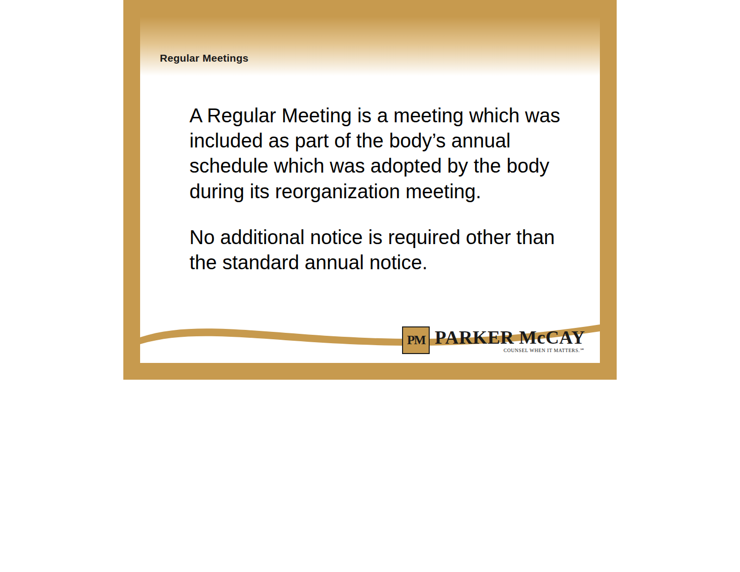Regular Meetings
A Regular Meeting is a meeting which was included as part of the body’s annual schedule which was adopted by the body during its reorganization meeting.
No additional notice is required other than the standard annual notice.
PM
PARKER McCAY
COUNSEL WHEN IT MATTERS.℠